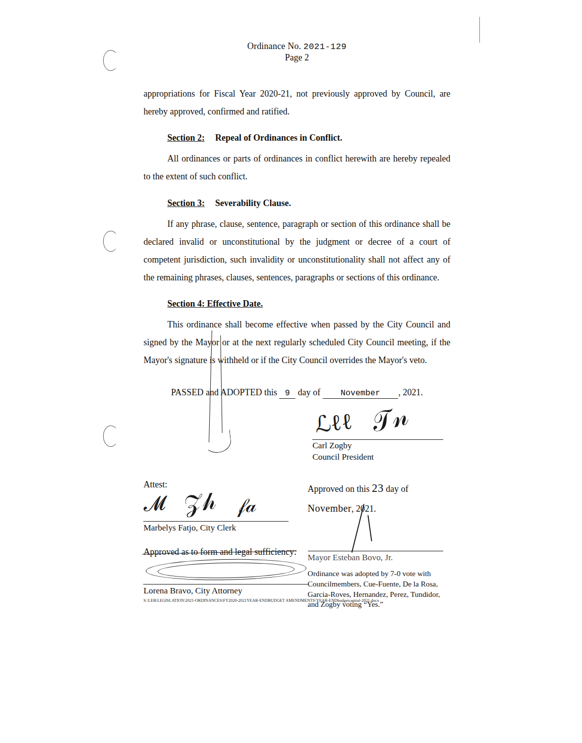Ordinance No. 2021-129
Page 2
appropriations for Fiscal Year 2020-21, not previously approved by Council, are hereby approved, confirmed and ratified.
Section 2: Repeal of Ordinances in Conflict.
All ordinances or parts of ordinances in conflict herewith are hereby repealed to the extent of such conflict.
Section 3: Severability Clause.
If any phrase, clause, sentence, paragraph or section of this ordinance shall be declared invalid or unconstitutional by the judgment or decree of a court of competent jurisdiction, such invalidity or unconstitutionality shall not affect any of the remaining phrases, clauses, sentences, paragraphs or sections of this ordinance.
Section 4: Effective Date.
This ordinance shall become effective when passed by the City Council and signed by the Mayor or at the next regularly scheduled City Council meeting, if the Mayor's signature is withheld or if the City Council overrides the Mayor's veto.
PASSED and ADOPTED this 9 day of November, 2021.
ℒℓℓ 𝒯𝓃
Carl Zogby
Council President
Attest:
𝓜 𝒵𝒽 𝒻𝒶
Marbelys Fatjo, City Clerk
Approved as to form and legal sufficiency:
Lorena Bravo, City Attorney
S:\LEB\LEGISLATION\2021-ORDINANCES\FY2020-2021YEAR-ENDBUDGET AMENDMENTS\YEAR-ENDbudgetcapital-2021.docx
Approved on this 23 day of November, 2021.
Mayor Esteban Bovo, Jr.
Ordinance was adopted by 7-0 vote with Councilmembers, Cue-Fuente, De la Rosa, Garcia-Roves, Hernandez, Perez, Tundidor, and Zogby voting “Yes.”